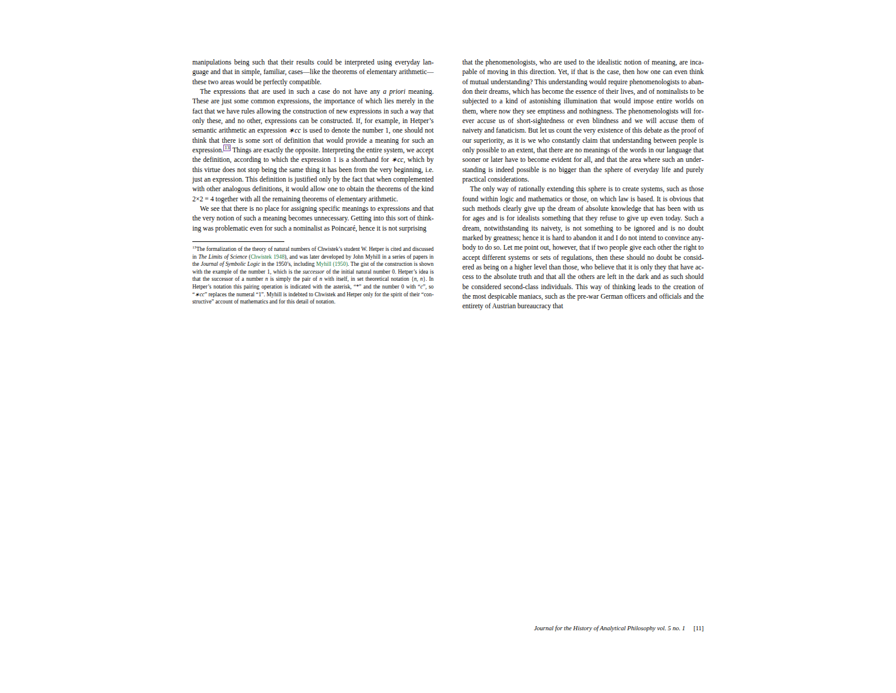manipulations being such that their results could be interpreted using everyday language and that in simple, familiar, cases—like the theorems of elementary arithmetic—these two areas would be perfectly compatible.
The expressions that are used in such a case do not have any a priori meaning. These are just some common expressions, the importance of which lies merely in the fact that we have rules allowing the construction of new expressions in such a way that only these, and no other, expressions can be constructed. If, for example, in Hetper’s semantic arithmetic an expression ∗cc is used to denote the number 1, one should not think that there is some sort of definition that would provide a meaning for such an expression.13 Things are exactly the opposite. Interpreting the entire system, we accept the definition, according to which the expression 1 is a shorthand for ∗cc, which by this virtue does not stop being the same thing it has been from the very beginning, i.e. just an expression. This definition is justified only by the fact that when complemented with other analogous definitions, it would allow one to obtain the theorems of the kind 2×2 = 4 together with all the remaining theorems of elementary arithmetic.
We see that there is no place for assigning specific meanings to expressions and that the very notion of such a meaning becomes unnecessary. Getting into this sort of thinking was problematic even for such a nominalist as Poincaré, hence it is not surprising
13The formalization of the theory of natural numbers of Chwistek’s student W. Hetper is cited and discussed in The Limits of Science (Chwistek 1948), and was later developed by John Myhill in a series of papers in the Journal of Symbolic Logic in the 1950’s, including Myhill (1950). The gist of the construction is shown with the example of the number 1, which is the successor of the initial natural number 0. Hetper’s idea is that the successor of a number n is simply the pair of n with itself, in set theoretical notation {n, n}. In Hetper’s notation this pairing operation is indicated with the asterisk, “*” and the number 0 with “c”, so “∗cc” replaces the numeral “1”. Myhill is indebted to Chwistek and Hetper only for the spirit of their “constructive” account of mathematics and for this detail of notation.
that the phenomenologists, who are used to the idealistic notion of meaning, are incapable of moving in this direction. Yet, if that is the case, then how one can even think of mutual understanding? This understanding would require phenomenologists to abandon their dreams, which has become the essence of their lives, and of nominalists to be subjected to a kind of astonishing illumination that would impose entire worlds on them, where now they see emptiness and nothingness. The phenomenologists will forever accuse us of short-sightedness or even blindness and we will accuse them of naivety and fanaticism. But let us count the very existence of this debate as the proof of our superiority, as it is we who constantly claim that understanding between people is only possible to an extent, that there are no meanings of the words in our language that sooner or later have to become evident for all, and that the area where such an understanding is indeed possible is no bigger than the sphere of everyday life and purely practical considerations.
The only way of rationally extending this sphere is to create systems, such as those found within logic and mathematics or those, on which law is based. It is obvious that such methods clearly give up the dream of absolute knowledge that has been with us for ages and is for idealists something that they refuse to give up even today. Such a dream, notwithstanding its naivety, is not something to be ignored and is no doubt marked by greatness; hence it is hard to abandon it and I do not intend to convince anybody to do so. Let me point out, however, that if two people give each other the right to accept different systems or sets of regulations, then these should no doubt be considered as being on a higher level than those, who believe that it is only they that have access to the absolute truth and that all the others are left in the dark and as such should be considered second-class individuals. This way of thinking leads to the creation of the most despicable maniacs, such as the pre-war German officers and officials and the entirety of Austrian bureaucracy that
Journal for the History of Analytical Philosophy vol. 5 no. 1[11]